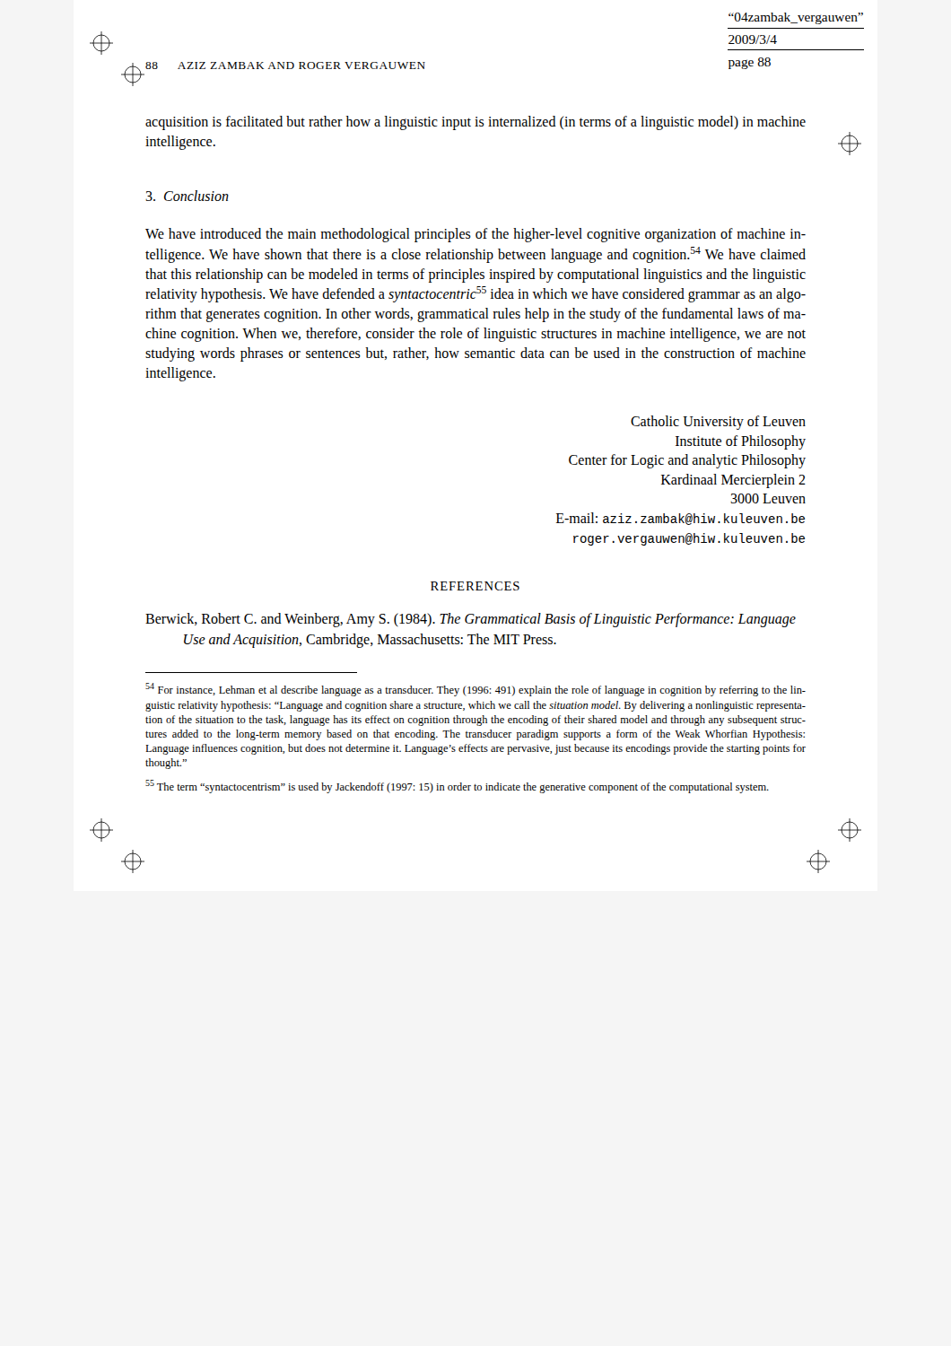“04zambak_vergauwen”
2009/3/4
page 88
88 Aziz Zambak and Roger Vergauwen
acquisition is facilitated but rather how a linguistic input is internalized (in terms of a linguistic model) in machine intelligence.
3. Conclusion
We have introduced the main methodological principles of the higher-level cognitive organization of machine intelligence. We have shown that there is a close relationship between language and cognition.54 We have claimed that this relationship can be modeled in terms of principles inspired by computational linguistics and the linguistic relativity hypothesis. We have defended a syntactocentric55 idea in which we have considered grammar as an algorithm that generates cognition. In other words, grammatical rules help in the study of the fundamental laws of machine cognition. When we, therefore, consider the role of linguistic structures in machine intelligence, we are not studying words phrases or sentences but, rather, how semantic data can be used in the construction of machine intelligence.
Catholic University of Leuven
Institute of Philosophy
Center for Logic and analytic Philosophy
Kardinaal Mercierplein 2
3000 Leuven
E-mail: aziz.zambak@hiw.kuleuven.be
roger.vergauwen@hiw.kuleuven.be
REFERENCES
Berwick, Robert C. and Weinberg, Amy S. (1984). The Grammatical Basis of Linguistic Performance: Language Use and Acquisition, Cambridge, Massachusetts: The MIT Press.
54 For instance, Lehman et al describe language as a transducer. They (1996: 491) explain the role of language in cognition by referring to the linguistic relativity hypothesis: “Language and cognition share a structure, which we call the situation model. By delivering a nonlinguistic representation of the situation to the task, language has its effect on cognition through the encoding of their shared model and through any subsequent structures added to the long-term memory based on that encoding. The transducer paradigm supports a form of the Weak Whorfian Hypothesis: Language influences cognition, but does not determine it. Language’s effects are pervasive, just because its encodings provide the starting points for thought.”
55 The term “syntactocentrism” is used by Jackendoff (1997: 15) in order to indicate the generative component of the computational system.